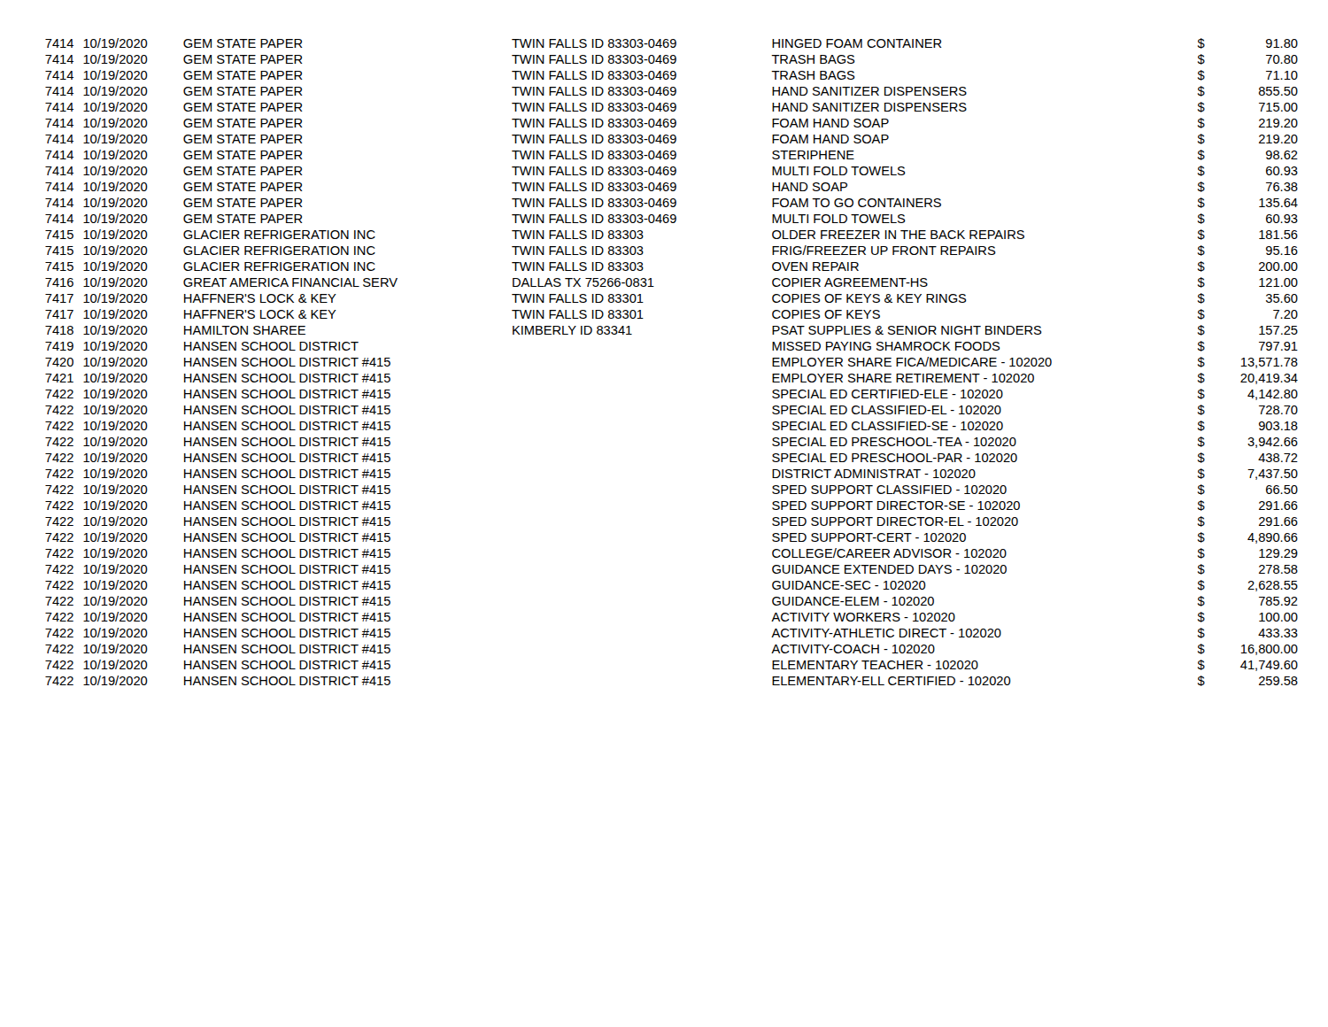| 7414 | 10/19/2020 | GEM STATE PAPER | TWIN FALLS ID 83303-0469 | HINGED FOAM CONTAINER | $ | 91.80 |
| 7414 | 10/19/2020 | GEM STATE PAPER | TWIN FALLS ID 83303-0469 | TRASH BAGS | $ | 70.80 |
| 7414 | 10/19/2020 | GEM STATE PAPER | TWIN FALLS ID 83303-0469 | TRASH BAGS | $ | 71.10 |
| 7414 | 10/19/2020 | GEM STATE PAPER | TWIN FALLS ID 83303-0469 | HAND SANITIZER DISPENSERS | $ | 855.50 |
| 7414 | 10/19/2020 | GEM STATE PAPER | TWIN FALLS ID 83303-0469 | HAND SANITIZER DISPENSERS | $ | 715.00 |
| 7414 | 10/19/2020 | GEM STATE PAPER | TWIN FALLS ID 83303-0469 | FOAM HAND SOAP | $ | 219.20 |
| 7414 | 10/19/2020 | GEM STATE PAPER | TWIN FALLS ID 83303-0469 | FOAM HAND SOAP | $ | 219.20 |
| 7414 | 10/19/2020 | GEM STATE PAPER | TWIN FALLS ID 83303-0469 | STERIPHENE | $ | 98.62 |
| 7414 | 10/19/2020 | GEM STATE PAPER | TWIN FALLS ID 83303-0469 | MULTI FOLD TOWELS | $ | 60.93 |
| 7414 | 10/19/2020 | GEM STATE PAPER | TWIN FALLS ID 83303-0469 | HAND SOAP | $ | 76.38 |
| 7414 | 10/19/2020 | GEM STATE PAPER | TWIN FALLS ID 83303-0469 | FOAM TO GO CONTAINERS | $ | 135.64 |
| 7414 | 10/19/2020 | GEM STATE PAPER | TWIN FALLS ID 83303-0469 | MULTI FOLD TOWELS | $ | 60.93 |
| 7415 | 10/19/2020 | GLACIER REFRIGERATION INC | TWIN FALLS ID 83303 | OLDER FREEZER IN THE BACK REPAIRS | $ | 181.56 |
| 7415 | 10/19/2020 | GLACIER REFRIGERATION INC | TWIN FALLS ID 83303 | FRIG/FREEZER UP FRONT REPAIRS | $ | 95.16 |
| 7415 | 10/19/2020 | GLACIER REFRIGERATION INC | TWIN FALLS ID 83303 | OVEN REPAIR | $ | 200.00 |
| 7416 | 10/19/2020 | GREAT AMERICA FINANCIAL SERV | DALLAS TX 75266-0831 | COPIER AGREEMENT-HS | $ | 121.00 |
| 7417 | 10/19/2020 | HAFFNER'S LOCK & KEY | TWIN FALLS ID 83301 | COPIES OF KEYS & KEY RINGS | $ | 35.60 |
| 7417 | 10/19/2020 | HAFFNER'S LOCK & KEY | TWIN FALLS ID 83301 | COPIES OF KEYS | $ | 7.20 |
| 7418 | 10/19/2020 | HAMILTON SHAREE | KIMBERLY ID 83341 | PSAT SUPPLIES & SENIOR NIGHT BINDERS | $ | 157.25 |
| 7419 | 10/19/2020 | HANSEN SCHOOL DISTRICT | | MISSED PAYING SHAMROCK FOODS | $ | 797.91 |
| 7420 | 10/19/2020 | HANSEN SCHOOL DISTRICT #415 | | EMPLOYER SHARE FICA/MEDICARE - 102020 | $ | 13,571.78 |
| 7421 | 10/19/2020 | HANSEN SCHOOL DISTRICT #415 | | EMPLOYER SHARE RETIREMENT - 102020 | $ | 20,419.34 |
| 7422 | 10/19/2020 | HANSEN SCHOOL DISTRICT #415 | | SPECIAL ED CERTIFIED-ELE - 102020 | $ | 4,142.80 |
| 7422 | 10/19/2020 | HANSEN SCHOOL DISTRICT #415 | | SPECIAL ED CLASSIFIED-EL - 102020 | $ | 728.70 |
| 7422 | 10/19/2020 | HANSEN SCHOOL DISTRICT #415 | | SPECIAL ED CLASSIFIED-SE - 102020 | $ | 903.18 |
| 7422 | 10/19/2020 | HANSEN SCHOOL DISTRICT #415 | | SPECIAL ED PRESCHOOL-TEA - 102020 | $ | 3,942.66 |
| 7422 | 10/19/2020 | HANSEN SCHOOL DISTRICT #415 | | SPECIAL ED PRESCHOOL-PAR - 102020 | $ | 438.72 |
| 7422 | 10/19/2020 | HANSEN SCHOOL DISTRICT #415 | | DISTRICT ADMINISTRAT - 102020 | $ | 7,437.50 |
| 7422 | 10/19/2020 | HANSEN SCHOOL DISTRICT #415 | | SPED SUPPORT CLASSIFIED - 102020 | $ | 66.50 |
| 7422 | 10/19/2020 | HANSEN SCHOOL DISTRICT #415 | | SPED SUPPORT DIRECTOR-SE - 102020 | $ | 291.66 |
| 7422 | 10/19/2020 | HANSEN SCHOOL DISTRICT #415 | | SPED SUPPORT DIRECTOR-EL - 102020 | $ | 291.66 |
| 7422 | 10/19/2020 | HANSEN SCHOOL DISTRICT #415 | | SPED SUPPORT-CERT - 102020 | $ | 4,890.66 |
| 7422 | 10/19/2020 | HANSEN SCHOOL DISTRICT #415 | | COLLEGE/CAREER ADVISOR - 102020 | $ | 129.29 |
| 7422 | 10/19/2020 | HANSEN SCHOOL DISTRICT #415 | | GUIDANCE EXTENDED DAYS - 102020 | $ | 278.58 |
| 7422 | 10/19/2020 | HANSEN SCHOOL DISTRICT #415 | | GUIDANCE-SEC - 102020 | $ | 2,628.55 |
| 7422 | 10/19/2020 | HANSEN SCHOOL DISTRICT #415 | | GUIDANCE-ELEM - 102020 | $ | 785.92 |
| 7422 | 10/19/2020 | HANSEN SCHOOL DISTRICT #415 | | ACTIVITY WORKERS - 102020 | $ | 100.00 |
| 7422 | 10/19/2020 | HANSEN SCHOOL DISTRICT #415 | | ACTIVITY-ATHLETIC DIRECT - 102020 | $ | 433.33 |
| 7422 | 10/19/2020 | HANSEN SCHOOL DISTRICT #415 | | ACTIVITY-COACH - 102020 | $ | 16,800.00 |
| 7422 | 10/19/2020 | HANSEN SCHOOL DISTRICT #415 | | ELEMENTARY TEACHER - 102020 | $ | 41,749.60 |
| 7422 | 10/19/2020 | HANSEN SCHOOL DISTRICT #415 | | ELEMENTARY-ELL CERTIFIED - 102020 | $ | 259.58 |